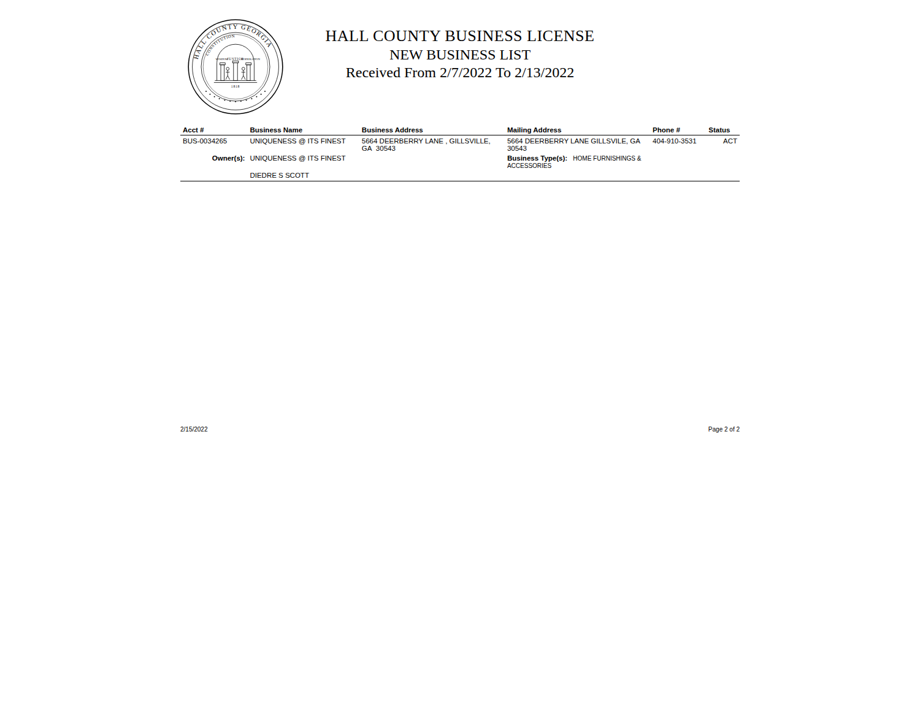HALL COUNTY GEORGIA CONSTITUTION JUSTICE WISDOM MODERATION 1818
HALL COUNTY BUSINESS LICENSE
NEW BUSINESS LIST
Received From 2/7/2022 To 2/13/2022
| Acct # | Business Name | Business Address | Mailing Address | Phone # | Status |
| --- | --- | --- | --- | --- | --- |
| BUS-0034265 | UNIQUENESS @ ITS FINEST | 5664 DEERBERRY LANE , GILLSVILLE, GA 30543 | 5664 DEERBERRY LANE GILLSVILE, GA 30543 | 404-910-3531 | ACT |
| Owner(s): | UNIQUENESS @ ITS FINEST | | Business Type(s): HOME FURNISHINGS & ACCESSORIES | | |
| | DIEDRE S SCOTT | | | | |
2/15/2022
Page 2 of 2